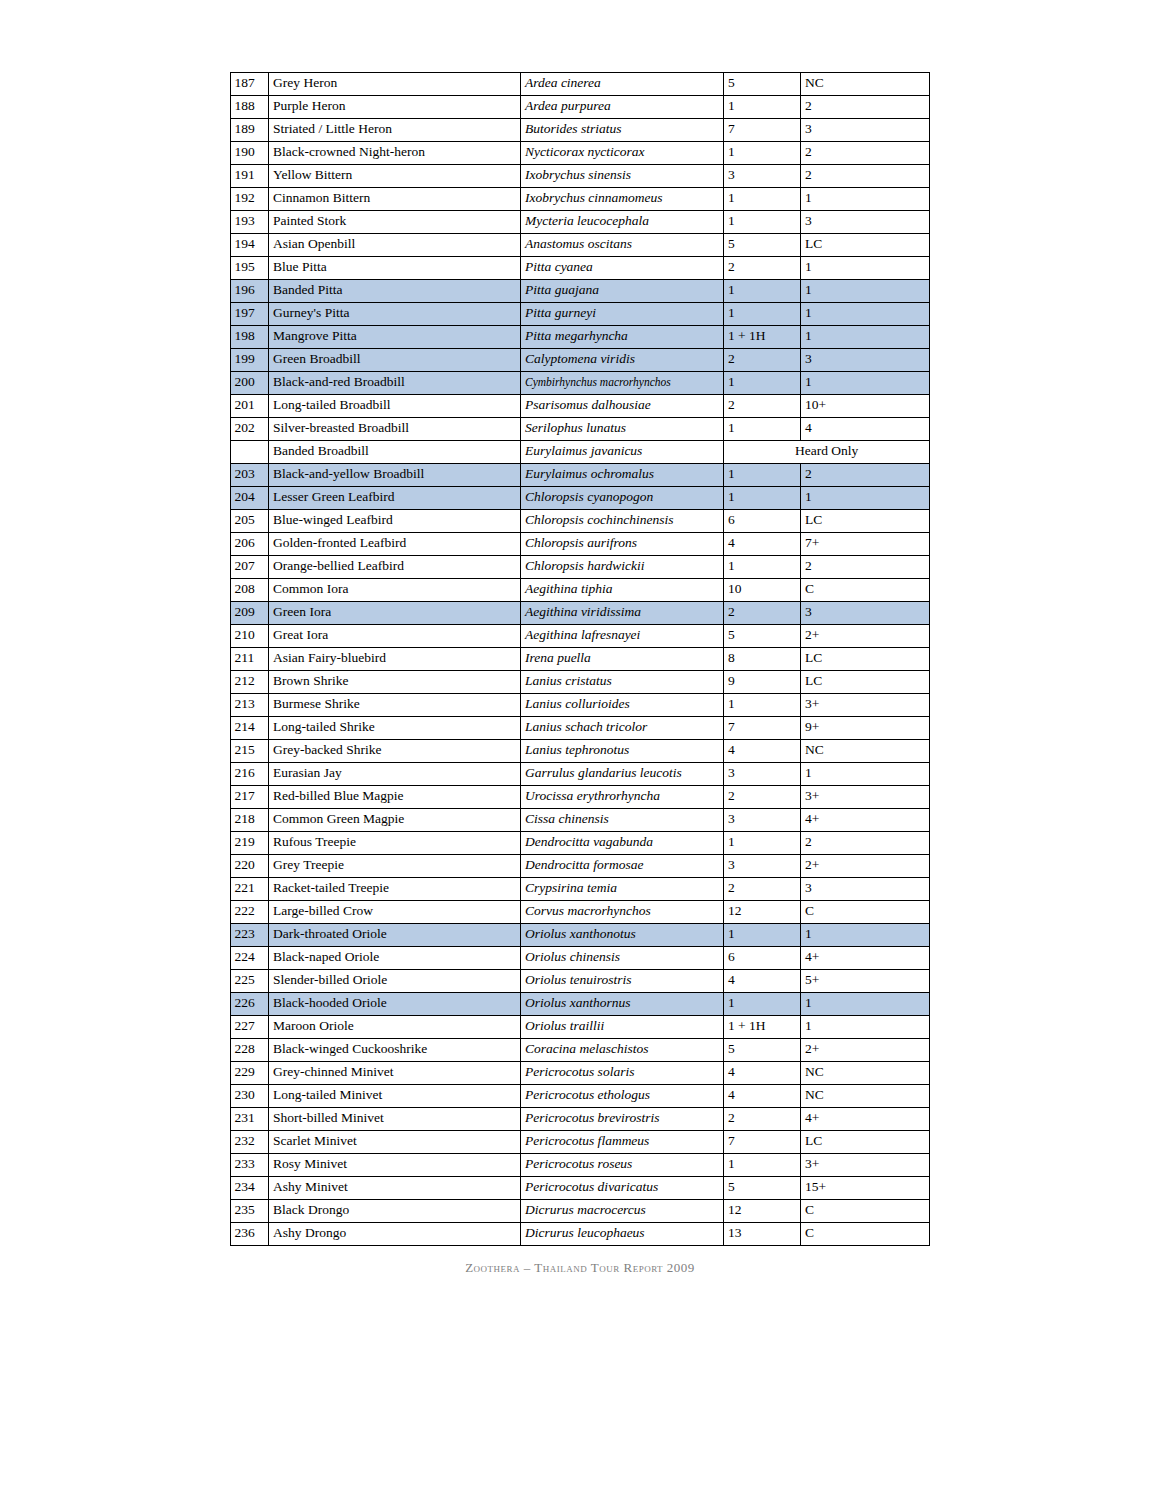| 187 | Grey Heron | Ardea cinerea | 5 | NC |
| 188 | Purple Heron | Ardea purpurea | 1 | 2 |
| 189 | Striated / Little Heron | Butorides striatus | 7 | 3 |
| 190 | Black-crowned Night-heron | Nycticorax nycticorax | 1 | 2 |
| 191 | Yellow Bittern | Ixobrychus sinensis | 3 | 2 |
| 192 | Cinnamon Bittern | Ixobrychus cinnamomeus | 1 | 1 |
| 193 | Painted Stork | Mycteria leucocephala | 1 | 3 |
| 194 | Asian Openbill | Anastomus oscitans | 5 | LC |
| 195 | Blue Pitta | Pitta cyanea | 2 | 1 |
| 196 | Banded Pitta | Pitta guajana | 1 | 1 |
| 197 | Gurney's Pitta | Pitta gurneyi | 1 | 1 |
| 198 | Mangrove Pitta | Pitta megarhyncha | 1 + 1H | 1 |
| 199 | Green Broadbill | Calyptomena viridis | 2 | 3 |
| 200 | Black-and-red Broadbill | Cymbirhynchus macrorhynchos | 1 | 1 |
| 201 | Long-tailed Broadbill | Psarisomus dalhousiae | 2 | 10+ |
| 202 | Silver-breasted Broadbill | Serilophus lunatus | 1 | 4 |
| | Banded Broadbill | Eurylaimus javanicus | Heard Only |
| 203 | Black-and-yellow Broadbill | Eurylaimus ochromalus | 1 | 2 |
| 204 | Lesser Green Leafbird | Chloropsis cyanopogon | 1 | 1 |
| 205 | Blue-winged Leafbird | Chloropsis cochinchinensis | 6 | LC |
| 206 | Golden-fronted Leafbird | Chloropsis aurifrons | 4 | 7+ |
| 207 | Orange-bellied Leafbird | Chloropsis hardwickii | 1 | 2 |
| 208 | Common Iora | Aegithina tiphia | 10 | C |
| 209 | Green Iora | Aegithina viridissima | 2 | 3 |
| 210 | Great Iora | Aegithina lafresnayei | 5 | 2+ |
| 211 | Asian Fairy-bluebird | Irena puella | 8 | LC |
| 212 | Brown Shrike | Lanius cristatus | 9 | LC |
| 213 | Burmese Shrike | Lanius collurioides | 1 | 3+ |
| 214 | Long-tailed Shrike | Lanius schach tricolor | 7 | 9+ |
| 215 | Grey-backed Shrike | Lanius tephronotus | 4 | NC |
| 216 | Eurasian Jay | Garrulus glandarius leucotis | 3 | 1 |
| 217 | Red-billed Blue Magpie | Urocissa erythrorhyncha | 2 | 3+ |
| 218 | Common Green Magpie | Cissa chinensis | 3 | 4+ |
| 219 | Rufous Treepie | Dendrocitta vagabunda | 1 | 2 |
| 220 | Grey Treepie | Dendrocitta formosae | 3 | 2+ |
| 221 | Racket-tailed Treepie | Crypsirina temia | 2 | 3 |
| 222 | Large-billed Crow | Corvus macrorhynchos | 12 | C |
| 223 | Dark-throated Oriole | Oriolus xanthonotus | 1 | 1 |
| 224 | Black-naped Oriole | Oriolus chinensis | 6 | 4+ |
| 225 | Slender-billed Oriole | Oriolus tenuirostris | 4 | 5+ |
| 226 | Black-hooded Oriole | Oriolus xanthornus | 1 | 1 |
| 227 | Maroon Oriole | Oriolus traillii | 1 + 1H | 1 |
| 228 | Black-winged Cuckooshrike | Coracina melaschistos | 5 | 2+ |
| 229 | Grey-chinned Minivet | Pericrocotus solaris | 4 | NC |
| 230 | Long-tailed Minivet | Pericrocotus ethologus | 4 | NC |
| 231 | Short-billed Minivet | Pericrocotus brevirostris | 2 | 4+ |
| 232 | Scarlet Minivet | Pericrocotus flammeus | 7 | LC |
| 233 | Rosy Minivet | Pericrocotus roseus | 1 | 3+ |
| 234 | Ashy Minivet | Pericrocotus divaricatus | 5 | 15+ |
| 235 | Black Drongo | Dicrurus macrocercus | 12 | C |
| 236 | Ashy Drongo | Dicrurus leucophaeus | 13 | C |
Zoothera – Thailand Tour Report 2009